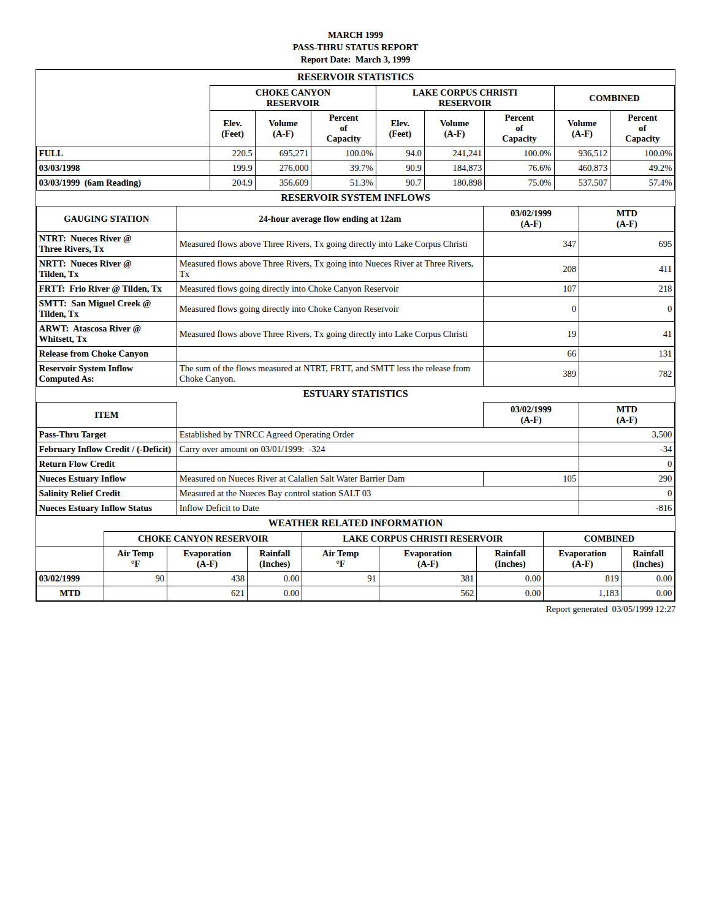MARCH 1999
PASS-THRU STATUS REPORT
Report Date: March 3, 1999
| RESERVOIR STATISTICS |
| / / CHOKE CANYON RESERVOIR / LAKE CORPUS CHRISTI RESERVOIR / COMBINED / / --- / --- / --- / --- / / Elev. (Feet) / Volume (A-F) / Percent of Capacity / Elev. (Feet) / Volume (A-F) / Percent of Capacity / Volume (A-F) / Percent of Capacity / / FULL / 220.5 / 695,271 / 100.0% / 94.0 / 241,241 / 100.0% / 936,512 / 100.0% / / 03/03/1998 / 199.9 / 276,000 / 39.7% / 90.9 / 184,873 / 76.6% / 460,873 / 49.2% / / 03/03/1999 (6am Reading) / 204.9 / 356,609 / 51.3% / 90.7 / 180,898 / 75.0% / 537,507 / 57.4% / |
| RESERVOIR SYSTEM INFLOWS |
| / GAUGING STATION / 24-hour average flow ending at 12am / 03/02/1999 (A-F) / MTD (A-F) / / --- / --- / --- / --- / / NTRT: Nueces River @ Three Rivers, Tx / Measured flows above Three Rivers, Tx going directly into Lake Corpus Christi / 347 / 695 / / NRTT: Nueces River @ Tilden, Tx / Measured flows above Three Rivers, Tx going into Nueces River at Three Rivers, Tx / 208 / 411 / / FRTT: Frio River @ Tilden, Tx / Measured flows going directly into Choke Canyon Reservoir / 107 / 218 / / SMTT: San Miguel Creek @ Tilden, Tx / Measured flows going directly into Choke Canyon Reservoir / 0 / 0 / / ARWT: Atascosa River @ Whitsett, Tx / Measured flows above Three Rivers, Tx going directly into Lake Corpus Christi / 19 / 41 / / Release from Choke Canyon / / 66 / 131 / / Reservoir System Inflow Computed As: / The sum of the flows measured at NTRT, FRTT, and SMTT less the release from Choke Canyon. / 389 / 782 / |
| ESTUARY STATISTICS |
| / ITEM / / 03/02/1999 (A-F) / MTD (A-F) / / --- / --- / --- / --- / / Pass-Thru Target / Established by TNRCC Agreed Operating Order / 3,500 / / February Inflow Credit / (-Deficit) / Carry over amount on 03/01/1999: -324 / -34 / / Return Flow Credit / / 0 / / Nueces Estuary Inflow / Measured on Nueces River at Calallen Salt Water Barrier Dam / 105 / 290 / / Salinity Relief Credit / Measured at the Nueces Bay control station SALT 03 / 0 / / Nueces Estuary Inflow Status / Inflow Deficit to Date / -816 / |
| WEATHER RELATED INFORMATION |
| / / CHOKE CANYON RESERVOIR / LAKE CORPUS CHRISTI RESERVOIR / COMBINED / / --- / --- / --- / --- / / / Air Temp °F / Evaporation (A-F) / Rainfall (Inches) / Air Temp °F / Evaporation (A-F) / Rainfall (Inches) / Evaporation (A-F) / Rainfall (Inches) / / 03/02/1999 / 90 / 438 / 0.00 / 91 / 381 / 0.00 / 819 / 0.00 / / MTD / / 621 / 0.00 / / 562 / 0.00 / 1,183 / 0.00 / |
Report generated 03/05/1999 12:27